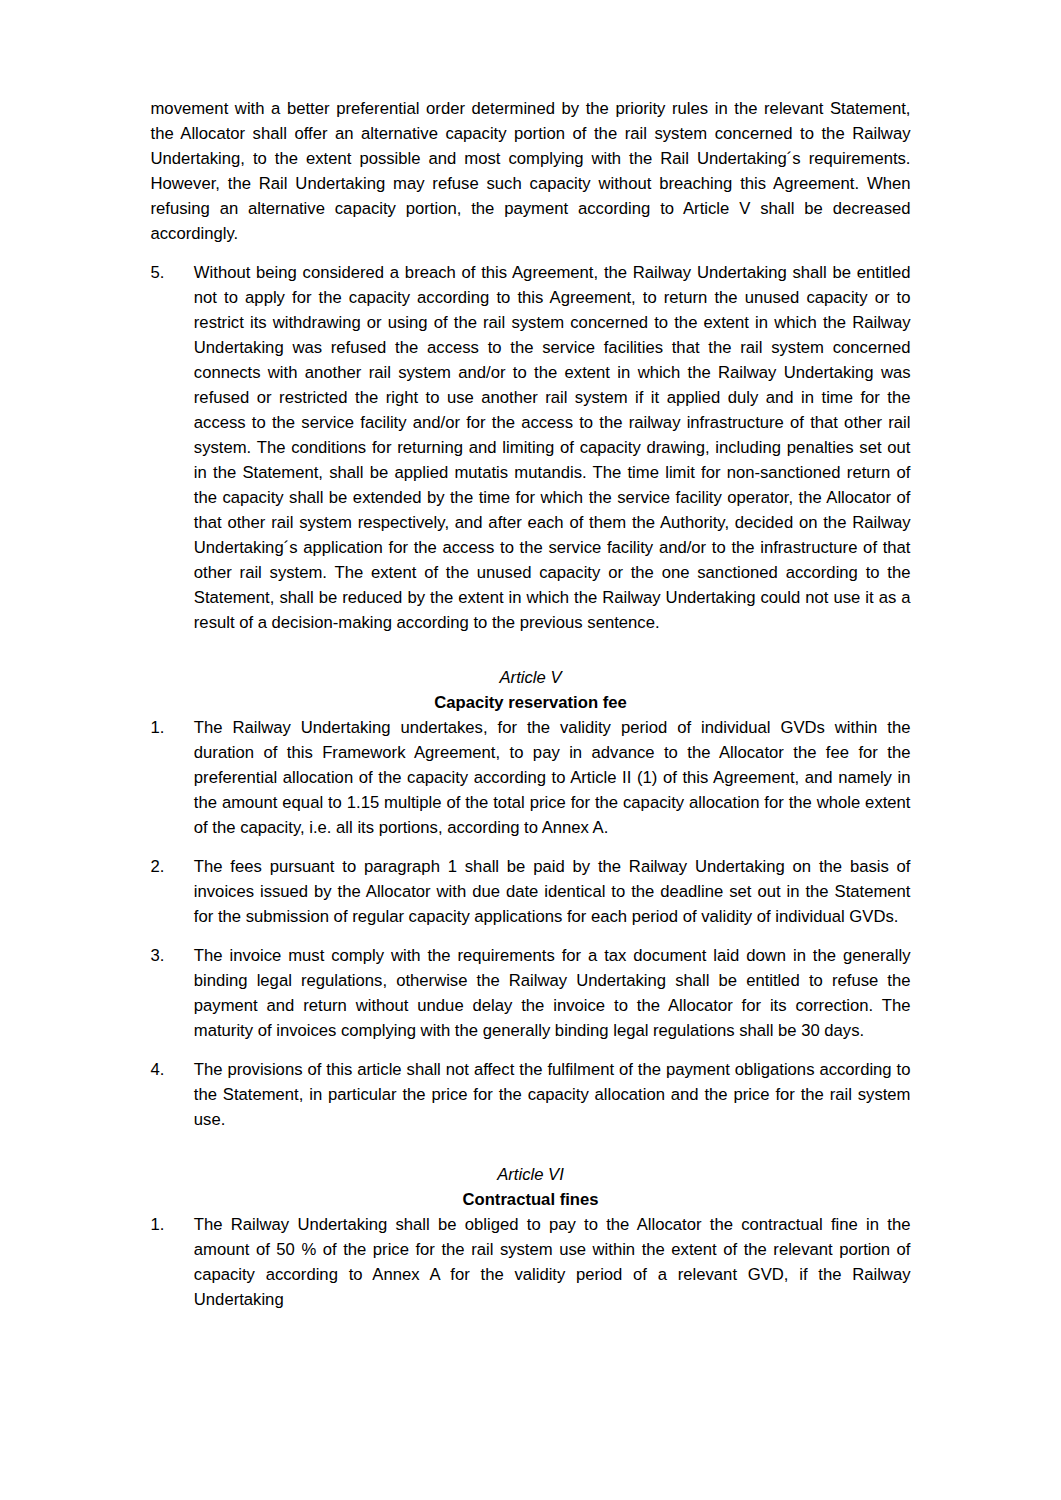movement with a better preferential order determined by the priority rules in the relevant Statement, the Allocator shall offer an alternative capacity portion of the rail system concerned to the Railway Undertaking, to the extent possible and most complying with the Rail Undertaking´s requirements. However, the Rail Undertaking may refuse such capacity without breaching this Agreement. When refusing an alternative capacity portion, the payment according to Article V shall be decreased accordingly.
5.
Without being considered a breach of this Agreement, the Railway Undertaking shall be entitled not to apply for the capacity according to this Agreement, to return the unused capacity or to restrict its withdrawing or using of the rail system concerned to the extent in which the Railway Undertaking was refused the access to the service facilities that the rail system concerned connects with another rail system and/or to the extent in which the Railway Undertaking was refused or restricted the right to use another rail system if it applied duly and in time for the access to the service facility and/or for the access to the railway infrastructure of that other rail system. The conditions for returning and limiting of capacity drawing, including penalties set out in the Statement, shall be applied mutatis mutandis. The time limit for non-sanctioned return of the capacity shall be extended by the time for which the service facility operator, the Allocator of that other rail system respectively, and after each of them the Authority, decided on the Railway Undertaking´s application for the access to the service facility and/or to the infrastructure of that other rail system. The extent of the unused capacity or the one sanctioned according to the Statement, shall be reduced by the extent in which the Railway Undertaking could not use it as a result of a decision-making according to the previous sentence.
Article V
Capacity reservation fee
1.
The Railway Undertaking undertakes, for the validity period of individual GVDs within the duration of this Framework Agreement, to pay in advance to the Allocator the fee for the preferential allocation of the capacity according to Article II (1) of this Agreement, and namely in the amount equal to 1.15 multiple of the total price for the capacity allocation for the whole extent of the capacity, i.e. all its portions, according to Annex A.
2.
The fees pursuant to paragraph 1 shall be paid by the Railway Undertaking on the basis of invoices issued by the Allocator with due date identical to the deadline set out in the Statement for the submission of regular capacity applications for each period of validity of individual GVDs.
3.
The invoice must comply with the requirements for a tax document laid down in the generally binding legal regulations, otherwise the Railway Undertaking shall be entitled to refuse the payment and return without undue delay the invoice to the Allocator for its correction. The maturity of invoices complying with the generally binding legal regulations shall be 30 days.
4.
The provisions of this article shall not affect the fulfilment of the payment obligations according to the Statement, in particular the price for the capacity allocation and the price for the rail system use.
Article VI
Contractual fines
1.
The Railway Undertaking shall be obliged to pay to the Allocator the contractual fine in the amount of 50 % of the price for the rail system use within the extent of the relevant portion of capacity according to Annex A for the validity period of a relevant GVD, if the Railway Undertaking